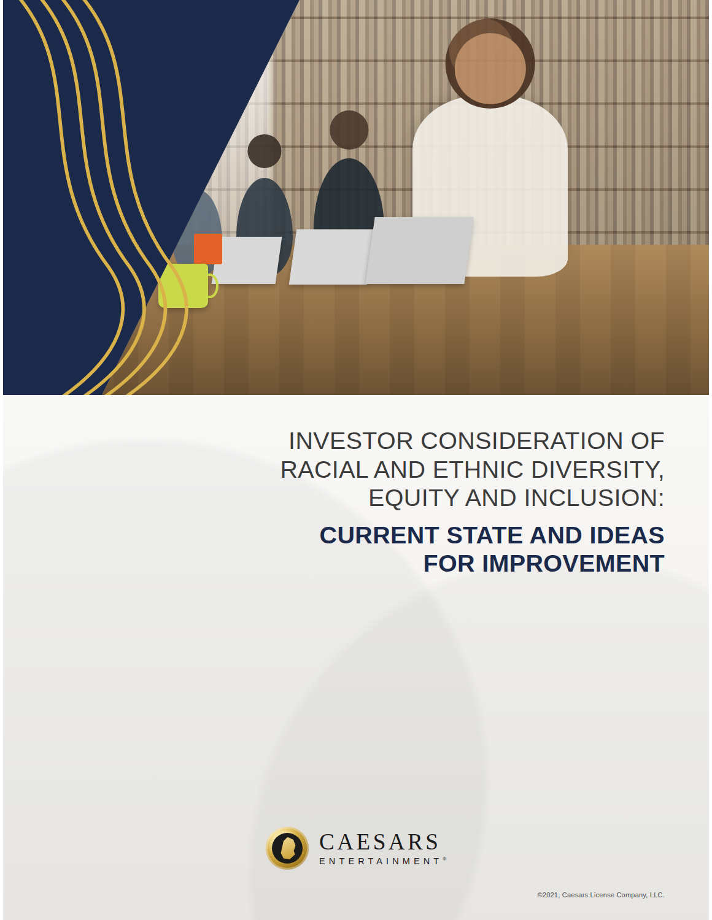Investor Consideration of
Racial and Ethnic Diversity,
Equity and Inclusion: Current State and Ideas
for Improvement
CAESARS ENTERTAINMENT®
©2021, Caesars License Company, LLC.